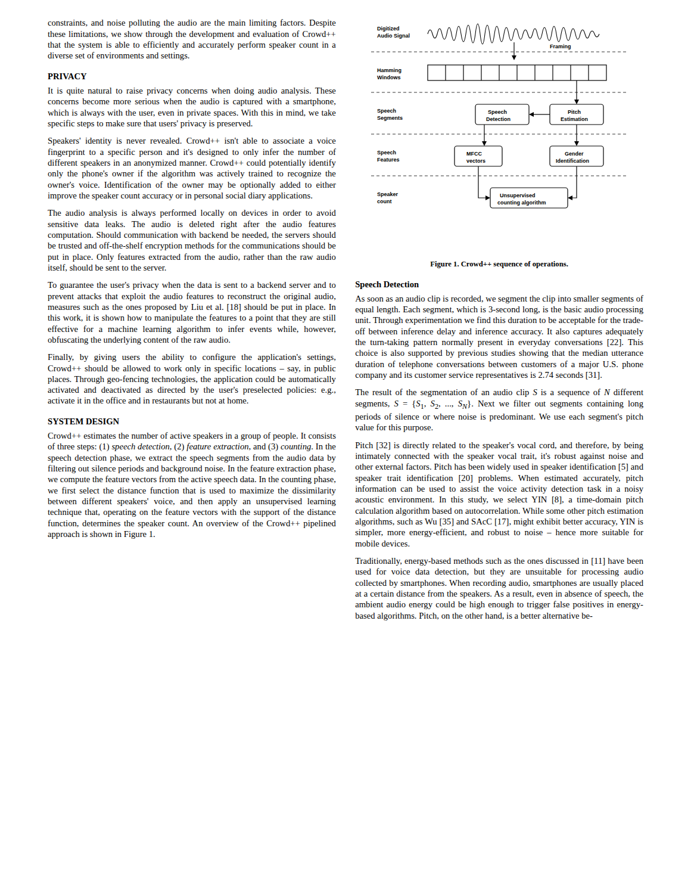constraints, and noise polluting the audio are the main limiting factors. Despite these limitations, we show through the development and evaluation of Crowd++ that the system is able to efficiently and accurately perform speaker count in a diverse set of environments and settings.
PRIVACY
It is quite natural to raise privacy concerns when doing audio analysis. These concerns become more serious when the audio is captured with a smartphone, which is always with the user, even in private spaces. With this in mind, we take specific steps to make sure that users' privacy is preserved.
Speakers' identity is never revealed. Crowd++ isn't able to associate a voice fingerprint to a specific person and it's designed to only infer the number of different speakers in an anonymized manner. Crowd++ could potentially identify only the phone's owner if the algorithm was actively trained to recognize the owner's voice. Identification of the owner may be optionally added to either improve the speaker count accuracy or in personal social diary applications.
The audio analysis is always performed locally on devices in order to avoid sensitive data leaks. The audio is deleted right after the audio features computation. Should communication with backend be needed, the servers should be trusted and off-the-shelf encryption methods for the communications should be put in place. Only features extracted from the audio, rather than the raw audio itself, should be sent to the server.
To guarantee the user's privacy when the data is sent to a backend server and to prevent attacks that exploit the audio features to reconstruct the original audio, measures such as the ones proposed by Liu et al. [18] should be put in place. In this work, it is shown how to manipulate the features to a point that they are still effective for a machine learning algorithm to infer events while, however, obfuscating the underlying content of the raw audio.
Finally, by giving users the ability to configure the application's settings, Crowd++ should be allowed to work only in specific locations – say, in public places. Through geo-fencing technologies, the application could be automatically activated and deactivated as directed by the user's preselected policies: e.g., activate it in the office and in restaurants but not at home.
SYSTEM DESIGN
Crowd++ estimates the number of active speakers in a group of people. It consists of three steps: (1) speech detection, (2) feature extraction, and (3) counting. In the speech detection phase, we extract the speech segments from the audio data by filtering out silence periods and background noise. In the feature extraction phase, we compute the feature vectors from the active speech data. In the counting phase, we first select the distance function that is used to maximize the dissimilarity between different speakers' voice, and then apply an unsupervised learning technique that, operating on the feature vectors with the support of the distance function, determines the speaker count. An overview of the Crowd++ pipelined approach is shown in Figure 1.
Digitized Audio Signal Framing Hamming Windows Speech Segments Speech Detection Pitch Estimation Speech Features MFCC vectors Gender Identification Speaker count Unsupervised counting algorithm
Figure 1. Crowd++ sequence of operations.
Speech Detection
As soon as an audio clip is recorded, we segment the clip into smaller segments of equal length. Each segment, which is 3-second long, is the basic audio processing unit. Through experimentation we find this duration to be acceptable for the trade-off between inference delay and inference accuracy. It also captures adequately the turn-taking pattern normally present in everyday conversations [22]. This choice is also supported by previous studies showing that the median utterance duration of telephone conversations between customers of a major U.S. phone company and its customer service representatives is 2.74 seconds [31].
The result of the segmentation of an audio clip S is a sequence of N different segments, S = {S1, S2, ..., SN}. Next we filter out segments containing long periods of silence or where noise is predominant. We use each segment's pitch value for this purpose.
Pitch [32] is directly related to the speaker's vocal cord, and therefore, by being intimately connected with the speaker vocal trait, it's robust against noise and other external factors. Pitch has been widely used in speaker identification [5] and speaker trait identification [20] problems. When estimated accurately, pitch information can be used to assist the voice activity detection task in a noisy acoustic environment. In this study, we select YIN [8], a time-domain pitch calculation algorithm based on autocorrelation. While some other pitch estimation algorithms, such as Wu [35] and SAcC [17], might exhibit better accuracy, YIN is simpler, more energy-efficient, and robust to noise – hence more suitable for mobile devices.
Traditionally, energy-based methods such as the ones discussed in [11] have been used for voice data detection, but they are unsuitable for processing audio collected by smartphones. When recording audio, smartphones are usually placed at a certain distance from the speakers. As a result, even in absence of speech, the ambient audio energy could be high enough to trigger false positives in energy-based algorithms. Pitch, on the other hand, is a better alternative be-